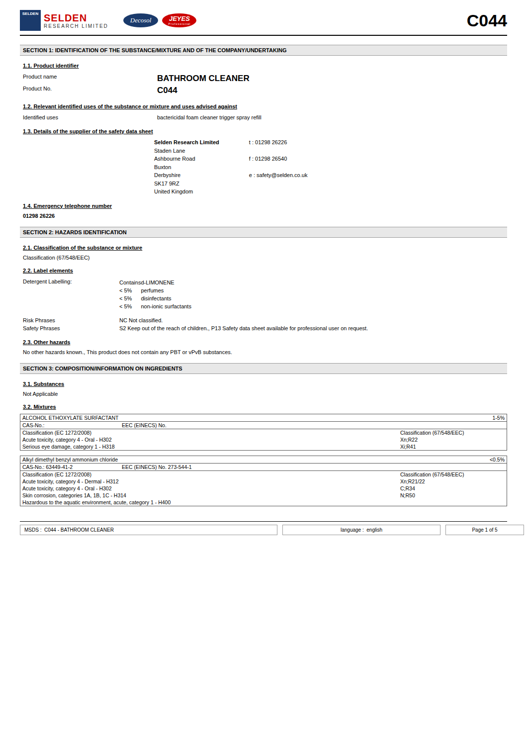SELDEN
SELDEN
RESEARCH LIMITED
Decosol
JEYES
Professional
C044
SECTION 1: IDENTIFICATION OF THE SUBSTANCE/MIXTURE AND OF THE COMPANY/UNDERTAKING
1.1. Product identifier
| Product name | BATHROOM CLEANER |
| Product No. | C044 |
1.2. Relevant identified uses of the substance or mixture and uses advised against
| Identified uses | bactericidal foam cleaner trigger spray refill |
1.3. Details of the supplier of the safety data sheet
Selden Research Limited
Staden Lane
Ashbourne Road
Buxton
Derbyshire
SK17 9RZ
United Kingdom
t : 01298 26226
f : 01298 26540
e : safety@selden.co.uk
1.4. Emergency telephone number
01298 26226
SECTION 2: HAZARDS IDENTIFICATION
2.1. Classification of the substance or mixture
Classification (67/548/EEC)
2.2. Label elements
| Detergent Labelling: | / Contains / d-LIMONENE / / < 5% / perfumes / / < 5% / disinfectants / / < 5% / non-ionic surfactants / |
| Risk Phrases | NC Not classified. |
| Safety Phrases | S2 Keep out of the reach of children., P13 Safety data sheet available for professional user on request. |
2.3. Other hazards
No other hazards known., This product does not contain any PBT or vPvB substances.
SECTION 3: COMPOSITION/INFORMATION ON INGREDIENTS
3.1. Substances
Not Applicable
3.2. Mixtures
ALCOHOL ETHOXYLATE SURFACTANT 1-5%
CAS-No.: EEC (EINECS) No.
Classification (EC 1272/2008) Classification (67/548/EEC)
Acute toxicity, category 4 - Oral - H302 Xn;R22
Serious eye damage, category 1 - H318 Xi;R41
Alkyl dimethyl benzyl ammonium chloride <0.5%
CAS-No.: 63449-41-2 EEC (EINECS) No. 273-544-1
Classification (EC 1272/2008) Classification (67/548/EEC)
Acute toxicity, category 4 - Dermal - H312 Xn;R21/22
Acute toxicity, category 4 - Oral - H302 C;R34
Skin corrosion, categories 1A, 1B, 1C - H314 N;R50
Hazardous to the aquatic environment, acute, category 1 - H400
MSDS : C044 - BATHROOM CLEANER
language : english
Page 1 of 5